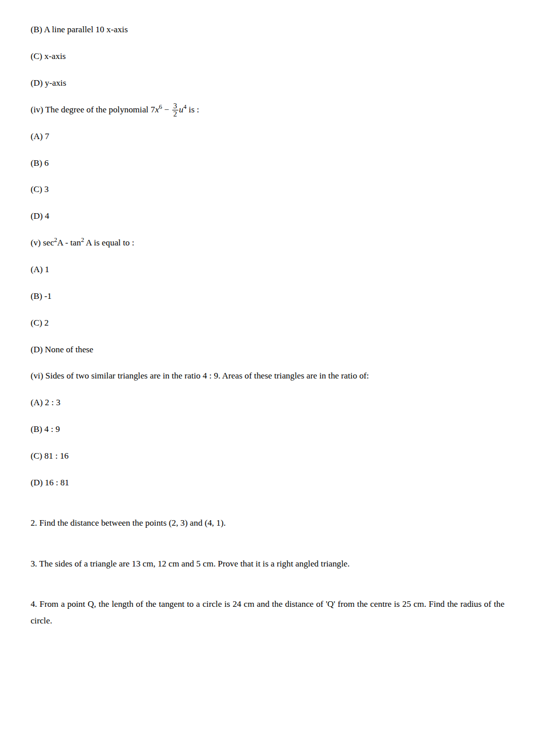(B) A line parallel 10 x-axis
(C) x-axis
(D) y-axis
(iv) The degree of the polynomial 7x6 − 32 u4 is :
(A) 7
(B) 6
(C) 3
(D) 4
(v) sec2A - tan2 A is equal to :
(A) 1
(B) -1
(C) 2
(D) None of these
(vi) Sides of two similar triangles are in the ratio 4 : 9. Areas of these triangles are in the ratio of:
(A) 2 : 3
(B) 4 : 9
(C) 81 : 16
(D) 16 : 81
2. Find the distance between the points (2, 3) and (4, 1).
3. The sides of a triangle are 13 cm, 12 cm and 5 cm. Prove that it is a right angled triangle.
4. From a point Q, the length of the tangent to a circle is 24 cm and the distance of 'Q' from the centre is 25 cm. Find the radius of the circle.